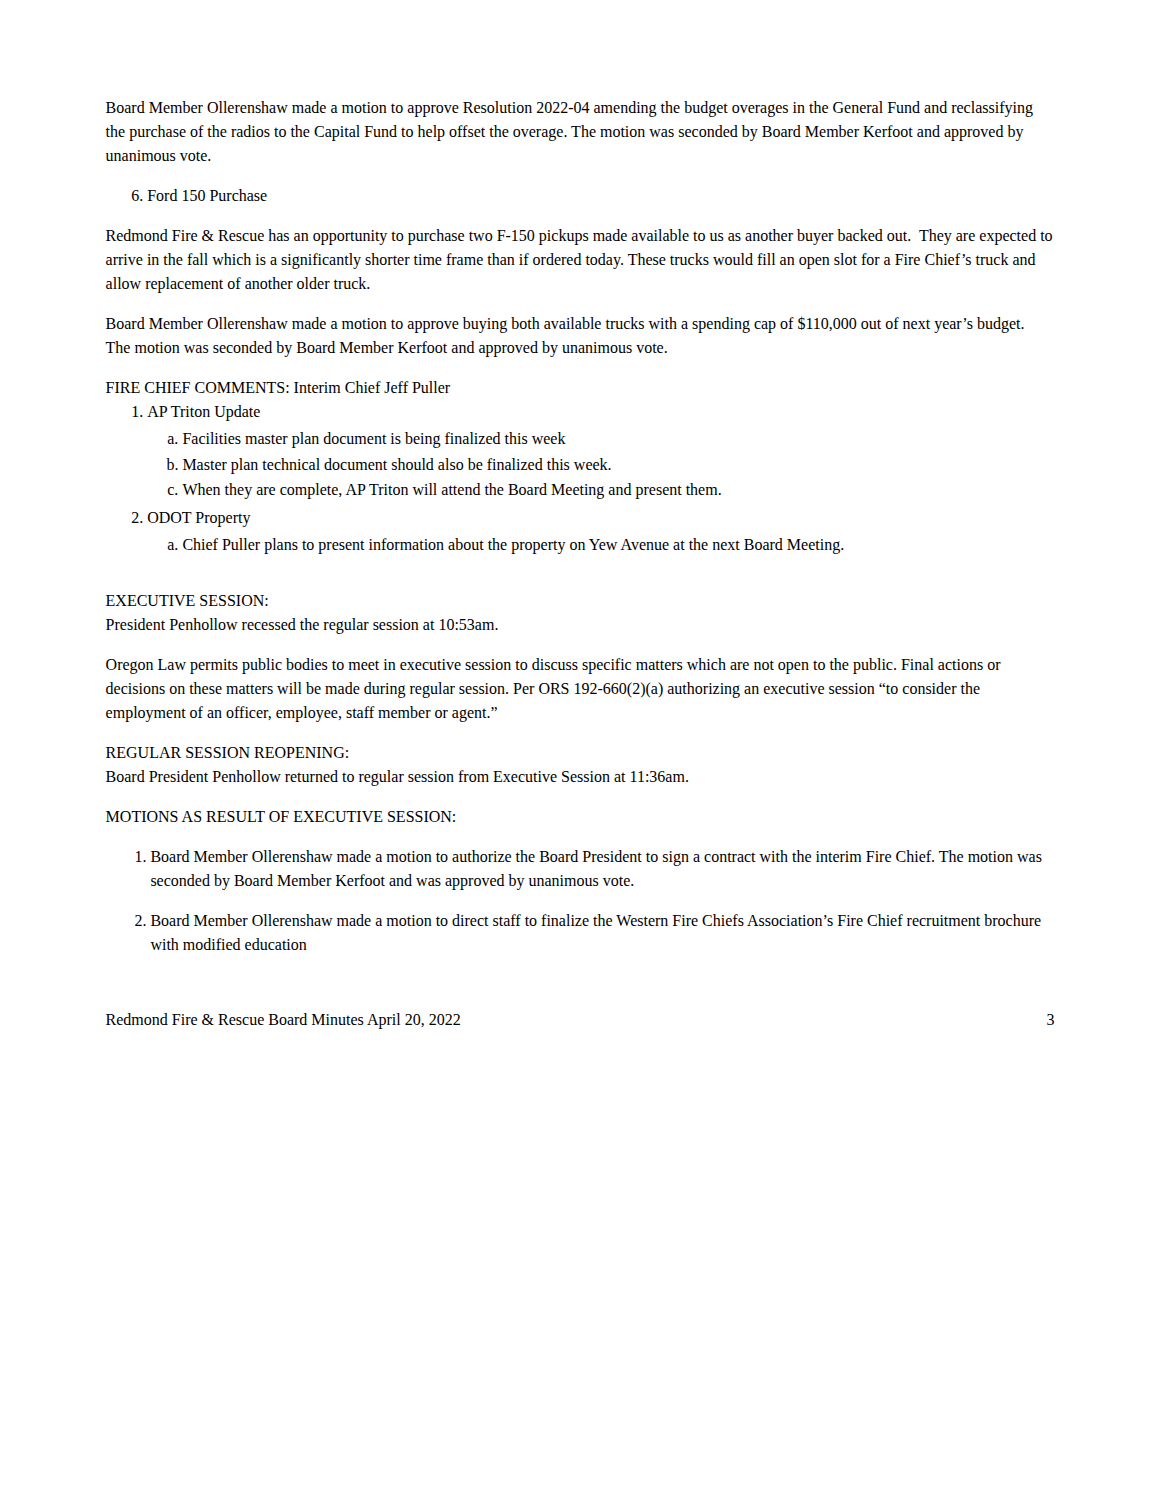Board Member Ollerenshaw made a motion to approve Resolution 2022-04 amending the budget overages in the General Fund and reclassifying the purchase of the radios to the Capital Fund to help offset the overage. The motion was seconded by Board Member Kerfoot and approved by unanimous vote.
Ford 150 Purchase
Redmond Fire & Rescue has an opportunity to purchase two F-150 pickups made available to us as another buyer backed out. They are expected to arrive in the fall which is a significantly shorter time frame than if ordered today. These trucks would fill an open slot for a Fire Chief’s truck and allow replacement of another older truck.
Board Member Ollerenshaw made a motion to approve buying both available trucks with a spending cap of $110,000 out of next year’s budget. The motion was seconded by Board Member Kerfoot and approved by unanimous vote.
FIRE CHIEF COMMENTS: Interim Chief Jeff Puller
AP Triton Update
Facilities master plan document is being finalized this week
Master plan technical document should also be finalized this week.
When they are complete, AP Triton will attend the Board Meeting and present them.
ODOT Property
Chief Puller plans to present information about the property on Yew Avenue at the next Board Meeting.
EXECUTIVE SESSION:
President Penhollow recessed the regular session at 10:53am.
Oregon Law permits public bodies to meet in executive session to discuss specific matters which are not open to the public. Final actions or decisions on these matters will be made during regular session. Per ORS 192-660(2)(a) authorizing an executive session “to consider the employment of an officer, employee, staff member or agent.”
REGULAR SESSION REOPENING:
Board President Penhollow returned to regular session from Executive Session at 11:36am.
MOTIONS AS RESULT OF EXECUTIVE SESSION:
Board Member Ollerenshaw made a motion to authorize the Board President to sign a contract with the interim Fire Chief. The motion was seconded by Board Member Kerfoot and was approved by unanimous vote.
Board Member Ollerenshaw made a motion to direct staff to finalize the Western Fire Chiefs Association’s Fire Chief recruitment brochure with modified education
Redmond Fire & Rescue Board Minutes April 20, 2022 3